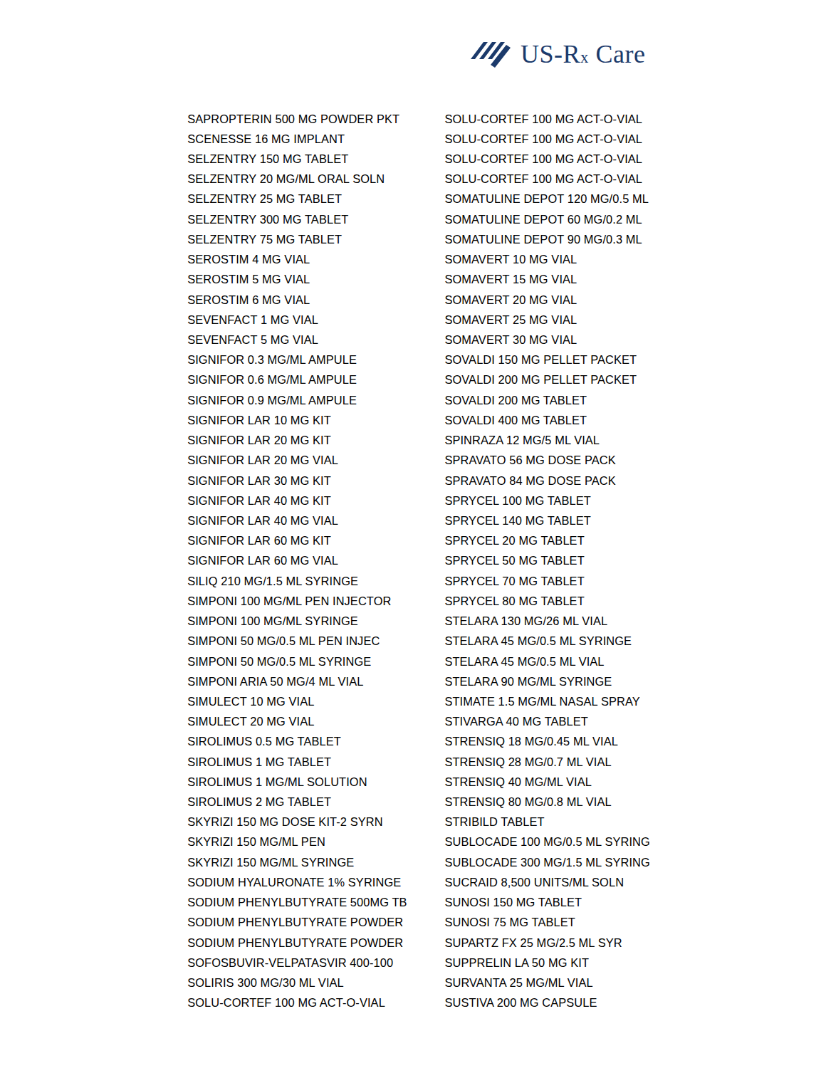US-Rx Care
SAPROPTERIN 500 MG POWDER PKT
SCENESSE 16 MG IMPLANT
SELZENTRY 150 MG TABLET
SELZENTRY 20 MG/ML ORAL SOLN
SELZENTRY 25 MG TABLET
SELZENTRY 300 MG TABLET
SELZENTRY 75 MG TABLET
SEROSTIM 4 MG VIAL
SEROSTIM 5 MG VIAL
SEROSTIM 6 MG VIAL
SEVENFACT 1 MG VIAL
SEVENFACT 5 MG VIAL
SIGNIFOR 0.3 MG/ML AMPULE
SIGNIFOR 0.6 MG/ML AMPULE
SIGNIFOR 0.9 MG/ML AMPULE
SIGNIFOR LAR 10 MG KIT
SIGNIFOR LAR 20 MG KIT
SIGNIFOR LAR 20 MG VIAL
SIGNIFOR LAR 30 MG KIT
SIGNIFOR LAR 40 MG KIT
SIGNIFOR LAR 40 MG VIAL
SIGNIFOR LAR 60 MG KIT
SIGNIFOR LAR 60 MG VIAL
SILIQ 210 MG/1.5 ML SYRINGE
SIMPONI 100 MG/ML PEN INJECTOR
SIMPONI 100 MG/ML SYRINGE
SIMPONI 50 MG/0.5 ML PEN INJEC
SIMPONI 50 MG/0.5 ML SYRINGE
SIMPONI ARIA 50 MG/4 ML VIAL
SIMULECT 10 MG VIAL
SIMULECT 20 MG VIAL
SIROLIMUS 0.5 MG TABLET
SIROLIMUS 1 MG TABLET
SIROLIMUS 1 MG/ML SOLUTION
SIROLIMUS 2 MG TABLET
SKYRIZI 150 MG DOSE KIT-2 SYRN
SKYRIZI 150 MG/ML PEN
SKYRIZI 150 MG/ML SYRINGE
SODIUM HYALURONATE 1% SYRINGE
SODIUM PHENYLBUTYRATE 500MG TB
SODIUM PHENYLBUTYRATE POWDER
SODIUM PHENYLBUTYRATE POWDER
SOFOSBUVIR-VELPATASVIR 400-100
SOLIRIS 300 MG/30 ML VIAL
SOLU-CORTEF 100 MG ACT-O-VIAL
SOLU-CORTEF 100 MG ACT-O-VIAL
SOLU-CORTEF 100 MG ACT-O-VIAL
SOLU-CORTEF 100 MG ACT-O-VIAL
SOLU-CORTEF 100 MG ACT-O-VIAL
SOMATULINE DEPOT 120 MG/0.5 ML
SOMATULINE DEPOT 60 MG/0.2 ML
SOMATULINE DEPOT 90 MG/0.3 ML
SOMAVERT 10 MG VIAL
SOMAVERT 15 MG VIAL
SOMAVERT 20 MG VIAL
SOMAVERT 25 MG VIAL
SOMAVERT 30 MG VIAL
SOVALDI 150 MG PELLET PACKET
SOVALDI 200 MG PELLET PACKET
SOVALDI 200 MG TABLET
SOVALDI 400 MG TABLET
SPINRAZA 12 MG/5 ML VIAL
SPRAVATO 56 MG DOSE PACK
SPRAVATO 84 MG DOSE PACK
SPRYCEL 100 MG TABLET
SPRYCEL 140 MG TABLET
SPRYCEL 20 MG TABLET
SPRYCEL 50 MG TABLET
SPRYCEL 70 MG TABLET
SPRYCEL 80 MG TABLET
STELARA 130 MG/26 ML VIAL
STELARA 45 MG/0.5 ML SYRINGE
STELARA 45 MG/0.5 ML VIAL
STELARA 90 MG/ML SYRINGE
STIMATE 1.5 MG/ML NASAL SPRAY
STIVARGA 40 MG TABLET
STRENSIQ 18 MG/0.45 ML VIAL
STRENSIQ 28 MG/0.7 ML VIAL
STRENSIQ 40 MG/ML VIAL
STRENSIQ 80 MG/0.8 ML VIAL
STRIBILD TABLET
SUBLOCADE 100 MG/0.5 ML SYRING
SUBLOCADE 300 MG/1.5 ML SYRING
SUCRAID 8,500 UNITS/ML SOLN
SUNOSI 150 MG TABLET
SUNOSI 75 MG TABLET
SUPARTZ FX 25 MG/2.5 ML SYR
SUPPRELIN LA 50 MG KIT
SURVANTA 25 MG/ML VIAL
SUSTIVA 200 MG CAPSULE